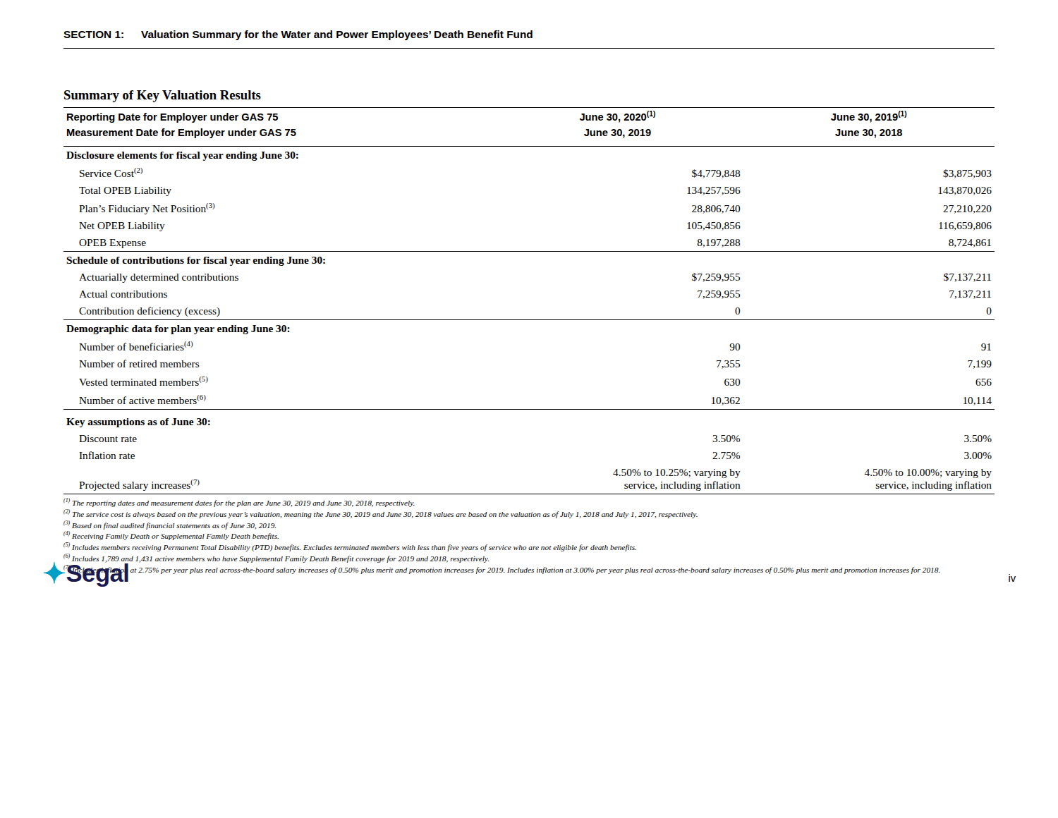SECTION 1: Valuation Summary for the Water and Power Employees’ Death Benefit Fund
Summary of Key Valuation Results
| Reporting Date for Employer under GAS 75 | June 30, 2020 (1) | June 30, 2019 (1) |
| Measurement Date for Employer under GAS 75 | June 30, 2019 | June 30, 2018 |
| Disclosure elements for fiscal year ending June 30: | | |
| Service Cost (2) | $4,779,848 | $3,875,903 |
| Total OPEB Liability | 134,257,596 | 143,870,026 |
| Plan’s Fiduciary Net Position (3) | 28,806,740 | 27,210,220 |
| Net OPEB Liability | 105,450,856 | 116,659,806 |
| OPEB Expense | 8,197,288 | 8,724,861 |
| Schedule of contributions for fiscal year ending June 30: | | |
| Actuarially determined contributions | $7,259,955 | $7,137,211 |
| Actual contributions | 7,259,955 | 7,137,211 |
| Contribution deficiency (excess) | 0 | 0 |
| Demographic data for plan year ending June 30: | | |
| Number of beneficiaries (4) | 90 | 91 |
| Number of retired members | 7,355 | 7,199 |
| Vested terminated members (5) | 630 | 656 |
| Number of active members (6) | 10,362 | 10,114 |
| Key assumptions as of June 30: | | |
| Discount rate | 3.50% | 3.50% |
| Inflation rate | 2.75% | 3.00% |
| Projected salary increases (7) | 4.50% to 10.25%; varying by service, including inflation | 4.50% to 10.00%; varying by service, including inflation |
(1) The reporting dates and measurement dates for the plan are June 30, 2019 and June 30, 2018, respectively.
(2) The service cost is always based on the previous year’s valuation, meaning the June 30, 2019 and June 30, 2018 values are based on the valuation as of July 1, 2018 and July 1, 2017, respectively.
(3) Based on final audited financial statements as of June 30, 2019.
(4) Receiving Family Death or Supplemental Family Death benefits.
(5) Includes members receiving Permanent Total Disability (PTD) benefits. Excludes terminated members with less than five years of service who are not eligible for death benefits.
(6) Includes 1,789 and 1,431 active members who have Supplemental Family Death Benefit coverage for 2019 and 2018, respectively.
(7) Includes inflation at 2.75% per year plus real across-the-board salary increases of 0.50% plus merit and promotion increases for 2019. Includes inflation at 3.00% per year plus real across-the-board salary increases of 0.50% plus merit and promotion increases for 2018.
✦Segal iv